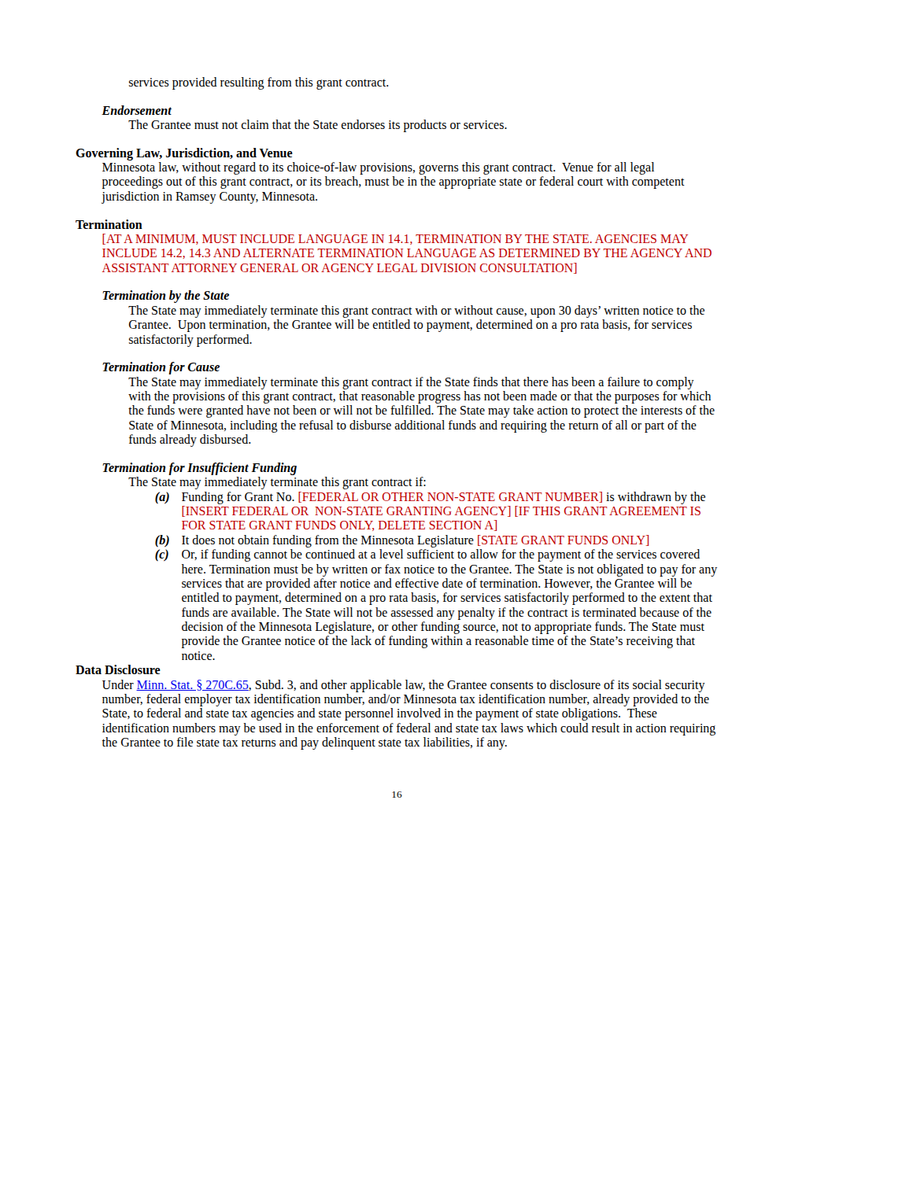services provided resulting from this grant contract.
Endorsement
The Grantee must not claim that the State endorses its products or services.
Governing Law, Jurisdiction, and Venue
Minnesota law, without regard to its choice-of-law provisions, governs this grant contract. Venue for all legal proceedings out of this grant contract, or its breach, must be in the appropriate state or federal court with competent jurisdiction in Ramsey County, Minnesota.
Termination
[AT A MINIMUM, MUST INCLUDE LANGUAGE IN 14.1, TERMINATION BY THE STATE. AGENCIES MAY INCLUDE 14.2, 14.3 AND ALTERNATE TERMINATION LANGUAGE AS DETERMINED BY THE AGENCY AND ASSISTANT ATTORNEY GENERAL OR AGENCY LEGAL DIVISION CONSULTATION]
Termination by the State
The State may immediately terminate this grant contract with or without cause, upon 30 days’ written notice to the Grantee. Upon termination, the Grantee will be entitled to payment, determined on a pro rata basis, for services satisfactorily performed.
Termination for Cause
The State may immediately terminate this grant contract if the State finds that there has been a failure to comply with the provisions of this grant contract, that reasonable progress has not been made or that the purposes for which the funds were granted have not been or will not be fulfilled. The State may take action to protect the interests of the State of Minnesota, including the refusal to disburse additional funds and requiring the return of all or part of the funds already disbursed.
Termination for Insufficient Funding
The State may immediately terminate this grant contract if:
(a) Funding for Grant No. [FEDERAL OR OTHER NON-STATE GRANT NUMBER] is withdrawn by the [INSERT FEDERAL OR NON-STATE GRANTING AGENCY] [IF THIS GRANT AGREEMENT IS FOR STATE GRANT FUNDS ONLY, DELETE SECTION A]
(b) It does not obtain funding from the Minnesota Legislature [STATE GRANT FUNDS ONLY]
(c) Or, if funding cannot be continued at a level sufficient to allow for the payment of the services covered here. Termination must be by written or fax notice to the Grantee. The State is not obligated to pay for any services that are provided after notice and effective date of termination. However, the Grantee will be entitled to payment, determined on a pro rata basis, for services satisfactorily performed to the extent that funds are available. The State will not be assessed any penalty if the contract is terminated because of the decision of the Minnesota Legislature, or other funding source, not to appropriate funds. The State must provide the Grantee notice of the lack of funding within a reasonable time of the State’s receiving that notice.
Data Disclosure
Under Minn. Stat. § 270C.65, Subd. 3, and other applicable law, the Grantee consents to disclosure of its social security number, federal employer tax identification number, and/or Minnesota tax identification number, already provided to the State, to federal and state tax agencies and state personnel involved in the payment of state obligations. These identification numbers may be used in the enforcement of federal and state tax laws which could result in action requiring the Grantee to file state tax returns and pay delinquent state tax liabilities, if any.
16